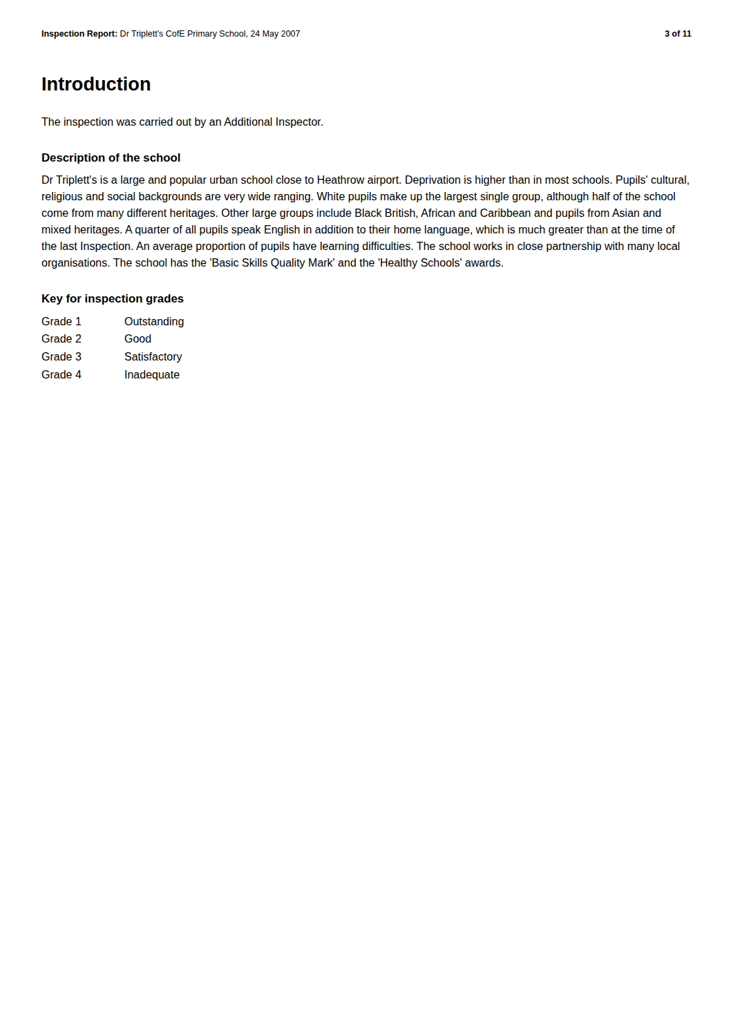Inspection Report: Dr Triplett's CofE Primary School, 24 May 2007 3 of 11
Introduction
The inspection was carried out by an Additional Inspector.
Description of the school
Dr Triplett's is a large and popular urban school close to Heathrow airport. Deprivation is higher than in most schools. Pupils' cultural, religious and social backgrounds are very wide ranging. White pupils make up the largest single group, although half of the school come from many different heritages. Other large groups include Black British, African and Caribbean and pupils from Asian and mixed heritages. A quarter of all pupils speak English in addition to their home language, which is much greater than at the time of the last Inspection. An average proportion of pupils have learning difficulties. The school works in close partnership with many local organisations. The school has the 'Basic Skills Quality Mark' and the 'Healthy Schools' awards.
Key for inspection grades
Grade 1 Outstanding
Grade 2 Good
Grade 3 Satisfactory
Grade 4 Inadequate